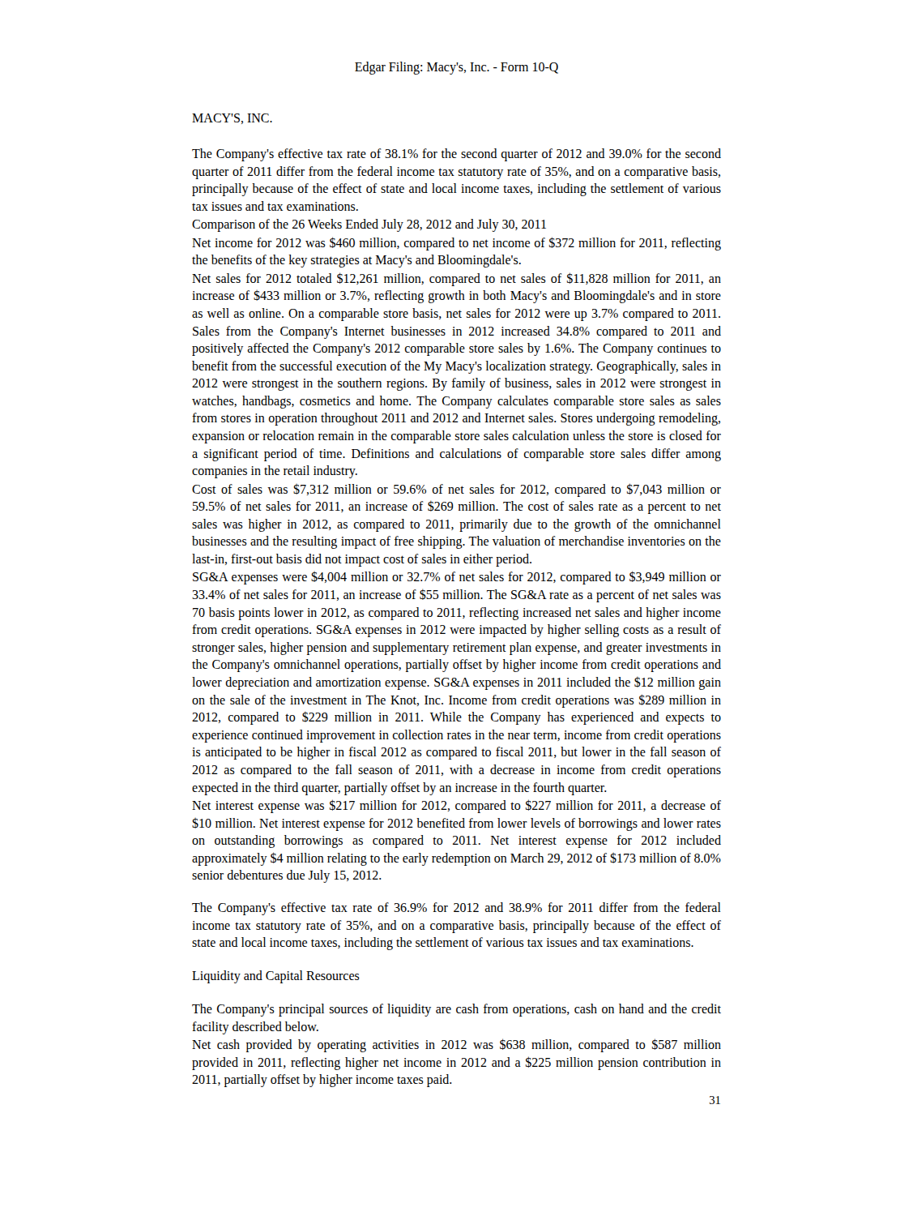Edgar Filing: Macy's, Inc. - Form 10-Q
MACY'S, INC.
The Company's effective tax rate of 38.1% for the second quarter of 2012 and 39.0% for the second quarter of 2011 differ from the federal income tax statutory rate of 35%, and on a comparative basis, principally because of the effect of state and local income taxes, including the settlement of various tax issues and tax examinations.
Comparison of the 26 Weeks Ended July 28, 2012 and July 30, 2011
Net income for 2012 was $460 million, compared to net income of $372 million for 2011, reflecting the benefits of the key strategies at Macy's and Bloomingdale's.
Net sales for 2012 totaled $12,261 million, compared to net sales of $11,828 million for 2011, an increase of $433 million or 3.7%, reflecting growth in both Macy's and Bloomingdale's and in store as well as online. On a comparable store basis, net sales for 2012 were up 3.7% compared to 2011. Sales from the Company's Internet businesses in 2012 increased 34.8% compared to 2011 and positively affected the Company's 2012 comparable store sales by 1.6%. The Company continues to benefit from the successful execution of the My Macy's localization strategy. Geographically, sales in 2012 were strongest in the southern regions. By family of business, sales in 2012 were strongest in watches, handbags, cosmetics and home. The Company calculates comparable store sales as sales from stores in operation throughout 2011 and 2012 and Internet sales. Stores undergoing remodeling, expansion or relocation remain in the comparable store sales calculation unless the store is closed for a significant period of time. Definitions and calculations of comparable store sales differ among companies in the retail industry.
Cost of sales was $7,312 million or 59.6% of net sales for 2012, compared to $7,043 million or 59.5% of net sales for 2011, an increase of $269 million. The cost of sales rate as a percent to net sales was higher in 2012, as compared to 2011, primarily due to the growth of the omnichannel businesses and the resulting impact of free shipping. The valuation of merchandise inventories on the last-in, first-out basis did not impact cost of sales in either period.
SG&A expenses were $4,004 million or 32.7% of net sales for 2012, compared to $3,949 million or 33.4% of net sales for 2011, an increase of $55 million. The SG&A rate as a percent of net sales was 70 basis points lower in 2012, as compared to 2011, reflecting increased net sales and higher income from credit operations. SG&A expenses in 2012 were impacted by higher selling costs as a result of stronger sales, higher pension and supplementary retirement plan expense, and greater investments in the Company's omnichannel operations, partially offset by higher income from credit operations and lower depreciation and amortization expense. SG&A expenses in 2011 included the $12 million gain on the sale of the investment in The Knot, Inc. Income from credit operations was $289 million in 2012, compared to $229 million in 2011. While the Company has experienced and expects to experience continued improvement in collection rates in the near term, income from credit operations is anticipated to be higher in fiscal 2012 as compared to fiscal 2011, but lower in the fall season of 2012 as compared to the fall season of 2011, with a decrease in income from credit operations expected in the third quarter, partially offset by an increase in the fourth quarter.
Net interest expense was $217 million for 2012, compared to $227 million for 2011, a decrease of $10 million. Net interest expense for 2012 benefited from lower levels of borrowings and lower rates on outstanding borrowings as compared to 2011. Net interest expense for 2012 included approximately $4 million relating to the early redemption on March 29, 2012 of $173 million of 8.0% senior debentures due July 15, 2012.
The Company's effective tax rate of 36.9% for 2012 and 38.9% for 2011 differ from the federal income tax statutory rate of 35%, and on a comparative basis, principally because of the effect of state and local income taxes, including the settlement of various tax issues and tax examinations.
Liquidity and Capital Resources
The Company's principal sources of liquidity are cash from operations, cash on hand and the credit facility described below.
Net cash provided by operating activities in 2012 was $638 million, compared to $587 million provided in 2011, reflecting higher net income in 2012 and a $225 million pension contribution in 2011, partially offset by higher income taxes paid.
31